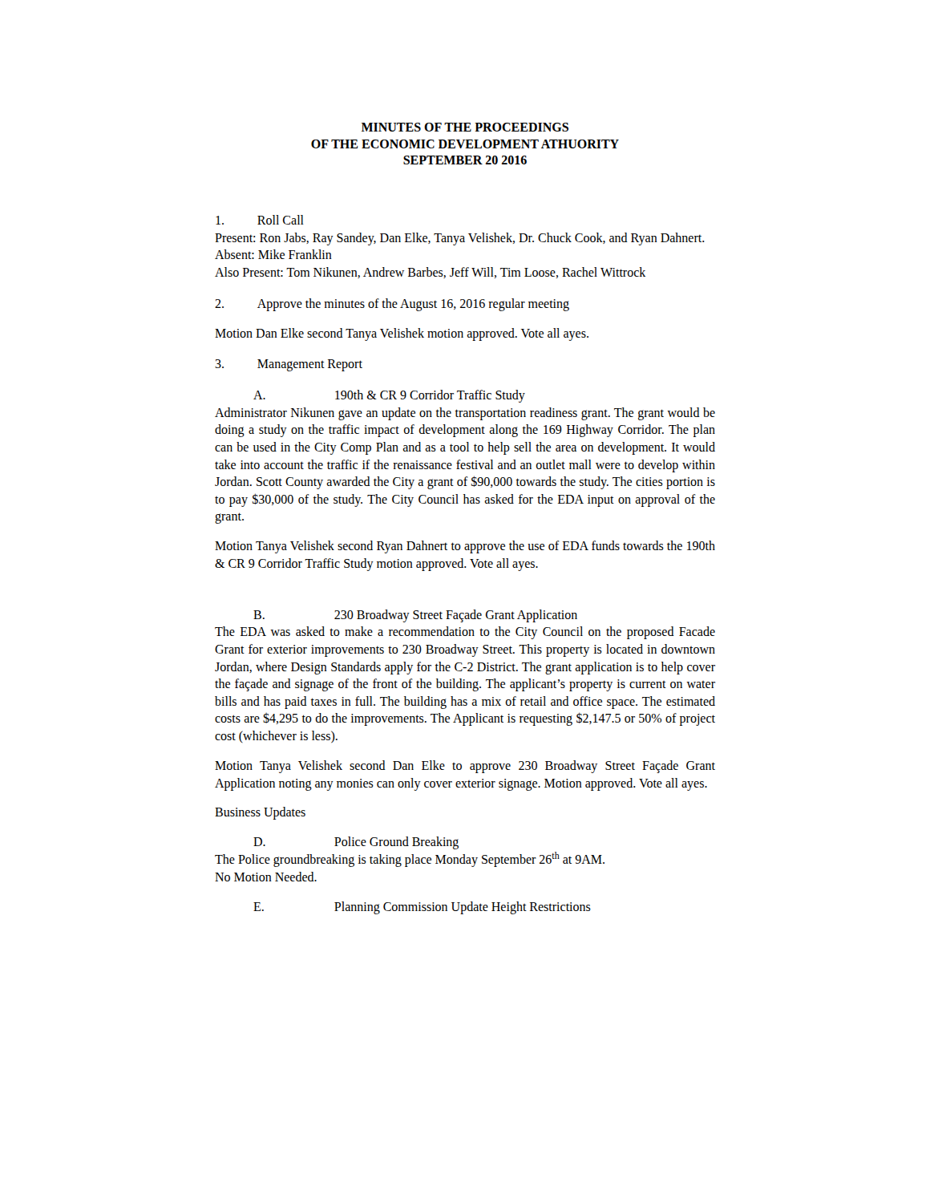Minutes of the Proceedings
of the Economic Development Athuority
September 20 2016
1. Roll Call
Present: Ron Jabs, Ray Sandey, Dan Elke, Tanya Velishek, Dr. Chuck Cook, and Ryan Dahnert.
Absent: Mike Franklin
Also Present: Tom Nikunen, Andrew Barbes, Jeff Will, Tim Loose, Rachel Wittrock
2. Approve the minutes of the August 16, 2016 regular meeting
Motion Dan Elke second Tanya Velishek motion approved. Vote all ayes.
3. Management Report
A. 190th & CR 9 Corridor Traffic Study
Administrator Nikunen gave an update on the transportation readiness grant. The grant would be doing a study on the traffic impact of development along the 169 Highway Corridor. The plan can be used in the City Comp Plan and as a tool to help sell the area on development. It would take into account the traffic if the renaissance festival and an outlet mall were to develop within Jordan. Scott County awarded the City a grant of $90,000 towards the study. The cities portion is to pay $30,000 of the study. The City Council has asked for the EDA input on approval of the grant.
Motion Tanya Velishek second Ryan Dahnert to approve the use of EDA funds towards the 190th & CR 9 Corridor Traffic Study motion approved. Vote all ayes.
B. 230 Broadway Street Façade Grant Application
The EDA was asked to make a recommendation to the City Council on the proposed Facade Grant for exterior improvements to 230 Broadway Street. This property is located in downtown Jordan, where Design Standards apply for the C-2 District. The grant application is to help cover the façade and signage of the front of the building. The applicant’s property is current on water bills and has paid taxes in full. The building has a mix of retail and office space. The estimated costs are $4,295 to do the improvements. The Applicant is requesting $2,147.5 or 50% of project cost (whichever is less).
Motion Tanya Velishek second Dan Elke to approve 230 Broadway Street Façade Grant Application noting any monies can only cover exterior signage. Motion approved. Vote all ayes.
Business Updates
D. Police Ground Breaking
The Police groundbreaking is taking place Monday September 26th at 9AM.
No Motion Needed.
E. Planning Commission Update Height Restrictions